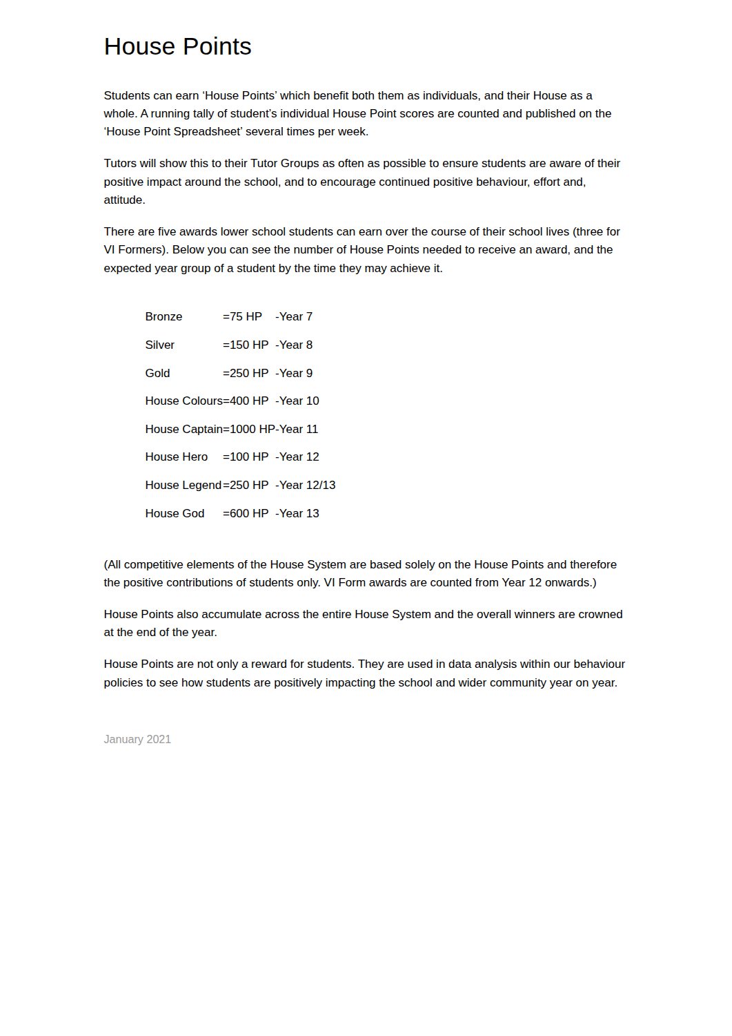House Points
Students can earn ‘House Points’ which benefit both them as individuals, and their House as a whole. A running tally of student’s individual House Point scores are counted and published on the ‘House Point Spreadsheet’ several times per week.
Tutors will show this to their Tutor Groups as often as possible to ensure students are aware of their positive impact around the school, and to encourage continued positive behaviour, effort and, attitude.
There are five awards lower school students can earn over the course of their school lives (three for VI Formers). Below you can see the number of House Points needed to receive an award, and the expected year group of a student by the time they may achieve it.
| Bronze | = | 75 HP | - | Year 7 |
| Silver | = | 150 HP | - | Year 8 |
| Gold | = | 250 HP | - | Year 9 |
| House Colours | = | 400 HP | - | Year 10 |
| House Captain | = | 1000 HP | - | Year 11 |
| House Hero | = | 100 HP | - | Year 12 |
| House Legend | = | 250 HP | - | Year 12/13 |
| House God | = | 600 HP | - | Year 13 |
(All competitive elements of the House System are based solely on the House Points and therefore the positive contributions of students only. VI Form awards are counted from Year 12 onwards.)
House Points also accumulate across the entire House System and the overall winners are crowned at the end of the year.
House Points are not only a reward for students. They are used in data analysis within our behaviour policies to see how students are positively impacting the school and wider community year on year.
January 2021